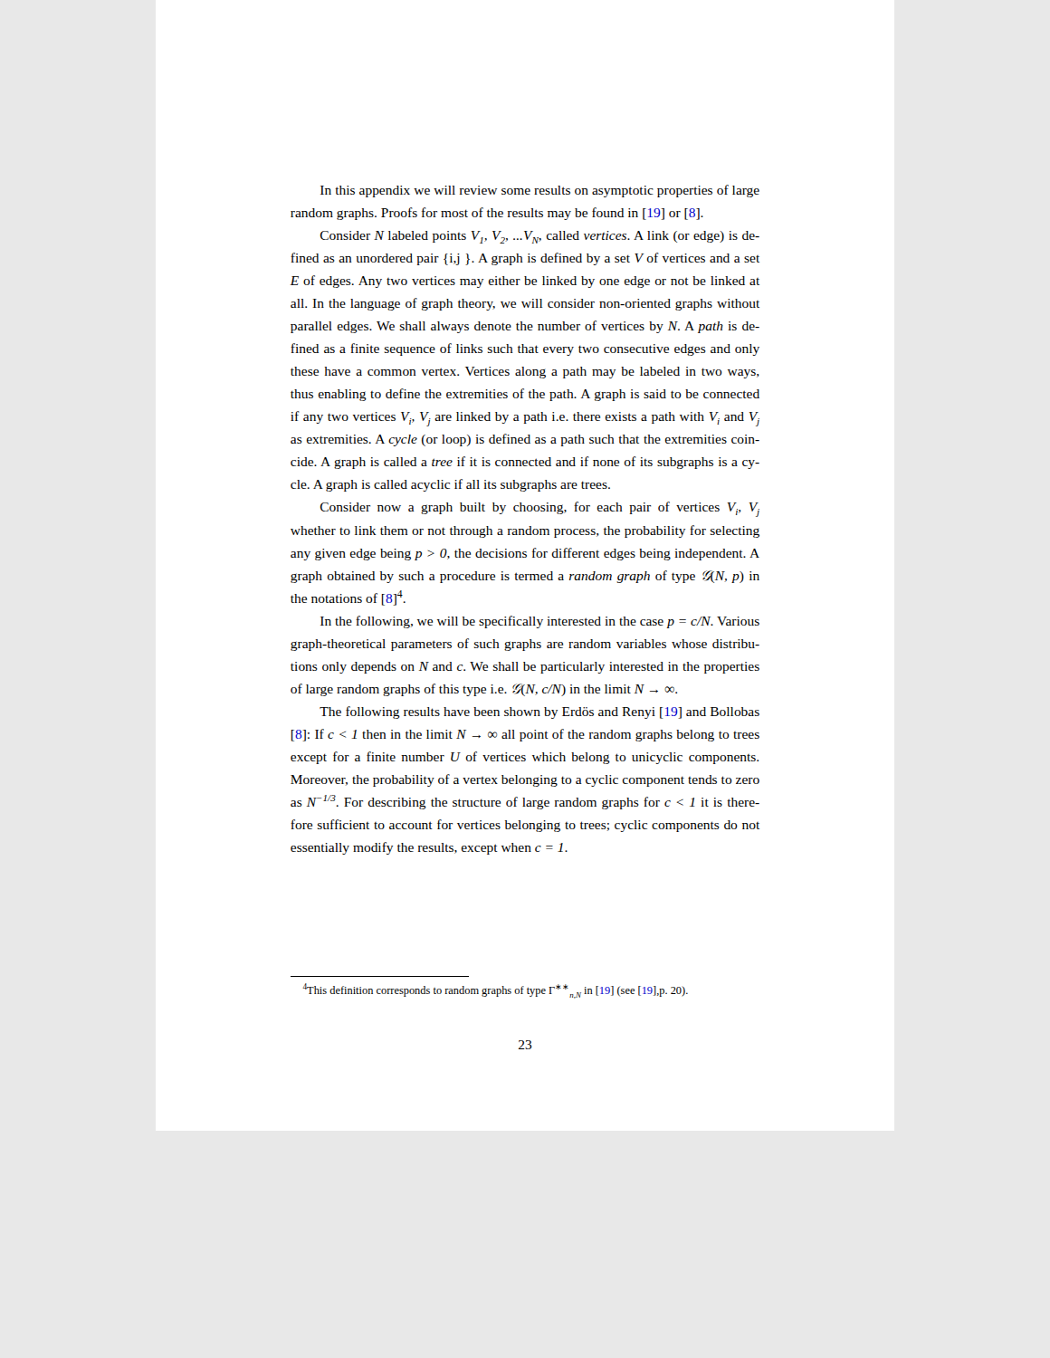In this appendix we will review some results on asymptotic properties of large random graphs. Proofs for most of the results may be found in [19] or [8].
Consider N labeled points V1, V2, ...VN, called vertices. A link (or edge) is defined as an unordered pair {i,j }. A graph is defined by a set V of vertices and a set E of edges. Any two vertices may either be linked by one edge or not be linked at all. In the language of graph theory, we will consider non-oriented graphs without parallel edges. We shall always denote the number of vertices by N. A path is defined as a finite sequence of links such that every two consecutive edges and only these have a common vertex. Vertices along a path may be labeled in two ways, thus enabling to define the extremities of the path. A graph is said to be connected if any two vertices Vi, Vj are linked by a path i.e. there exists a path with Vi and Vj as extremities. A cycle (or loop) is defined as a path such that the extremities coincide. A graph is called a tree if it is connected and if none of its subgraphs is a cycle. A graph is called acyclic if all its subgraphs are trees.
Consider now a graph built by choosing, for each pair of vertices Vi, Vj whether to link them or not through a random process, the probability for selecting any given edge being p > 0, the decisions for different edges being independent. A graph obtained by such a procedure is termed a random graph of type 𝒢(N, p) in the notations of [8]4.
In the following, we will be specifically interested in the case p = c/N. Various graph-theoretical parameters of such graphs are random variables whose distributions only depends on N and c. We shall be particularly interested in the properties of large random graphs of this type i.e. 𝒢(N, c/N) in the limit N → ∞.
The following results have been shown by Erdös and Renyi [19] and Bollobas [8]: If c < 1 then in the limit N → ∞ all point of the random graphs belong to trees except for a finite number U of vertices which belong to unicyclic components. Moreover, the probability of a vertex belonging to a cyclic component tends to zero as N−1/3. For describing the structure of large random graphs for c < 1 it is therefore sufficient to account for vertices belonging to trees; cyclic components do not essentially modify the results, except when c = 1.
4 This definition corresponds to random graphs of type Γ∗∗n,N in [19] (see [19],p. 20).
23